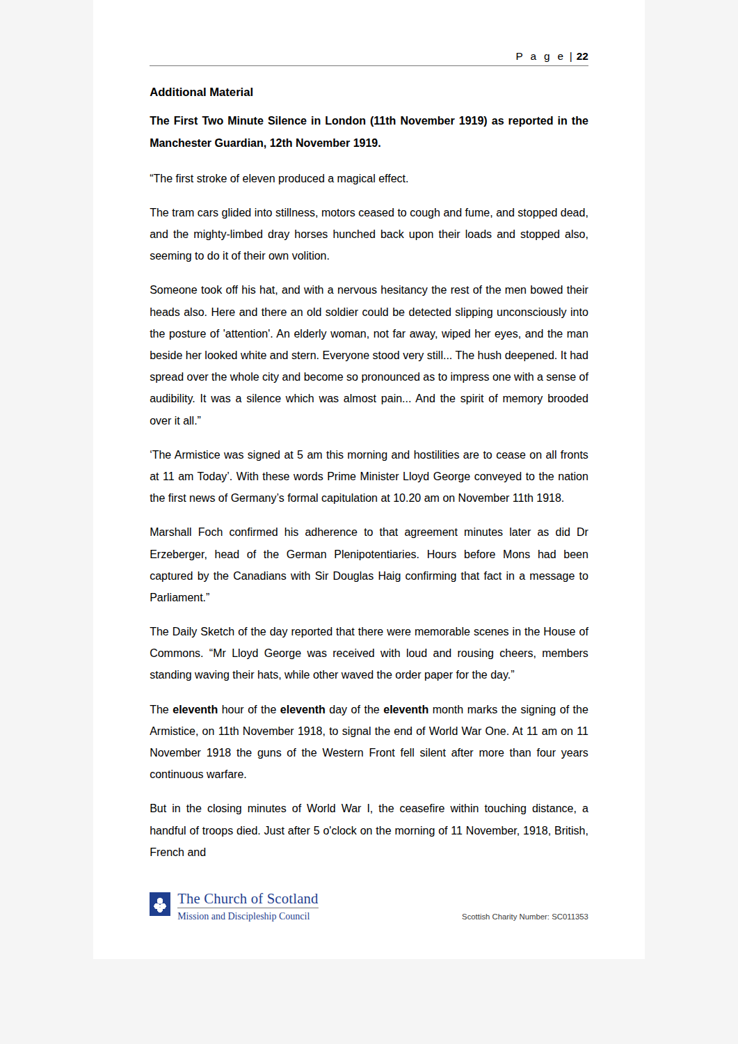P a g e | 22
Additional Material
The First Two Minute Silence in London (11th November 1919) as reported in the Manchester Guardian, 12th November 1919.
“The first stroke of eleven produced a magical effect.
The tram cars glided into stillness, motors ceased to cough and fume, and stopped dead, and the mighty-limbed dray horses hunched back upon their loads and stopped also, seeming to do it of their own volition.
Someone took off his hat, and with a nervous hesitancy the rest of the men bowed their heads also. Here and there an old soldier could be detected slipping unconsciously into the posture of 'attention'. An elderly woman, not far away, wiped her eyes, and the man beside her looked white and stern. Everyone stood very still... The hush deepened. It had spread over the whole city and become so pronounced as to impress one with a sense of audibility. It was a silence which was almost pain... And the spirit of memory brooded over it all.”
‘The Armistice was signed at 5 am this morning and hostilities are to cease on all fronts at 11 am Today’. With these words Prime Minister Lloyd George conveyed to the nation the first news of Germany’s formal capitulation at 10.20 am on November 11th 1918.
Marshall Foch confirmed his adherence to that agreement minutes later as did Dr Erzeberger, head of the German Plenipotentiaries. Hours before Mons had been captured by the Canadians with Sir Douglas Haig confirming that fact in a message to Parliament.”
The Daily Sketch of the day reported that there were memorable scenes in the House of Commons. “Mr Lloyd George was received with loud and rousing cheers, members standing waving their hats, while other waved the order paper for the day.”
The eleventh hour of the eleventh day of the eleventh month marks the signing of the Armistice, on 11th November 1918, to signal the end of World War One. At 11 am on 11 November 1918 the guns of the Western Front fell silent after more than four years continuous warfare.
But in the closing minutes of World War I, the ceasefire within touching distance, a handful of troops died. Just after 5 o'clock on the morning of 11 November, 1918, British, French and
The Church of Scotland
Mission and Discipleship Council
Scottish Charity Number: SC011353